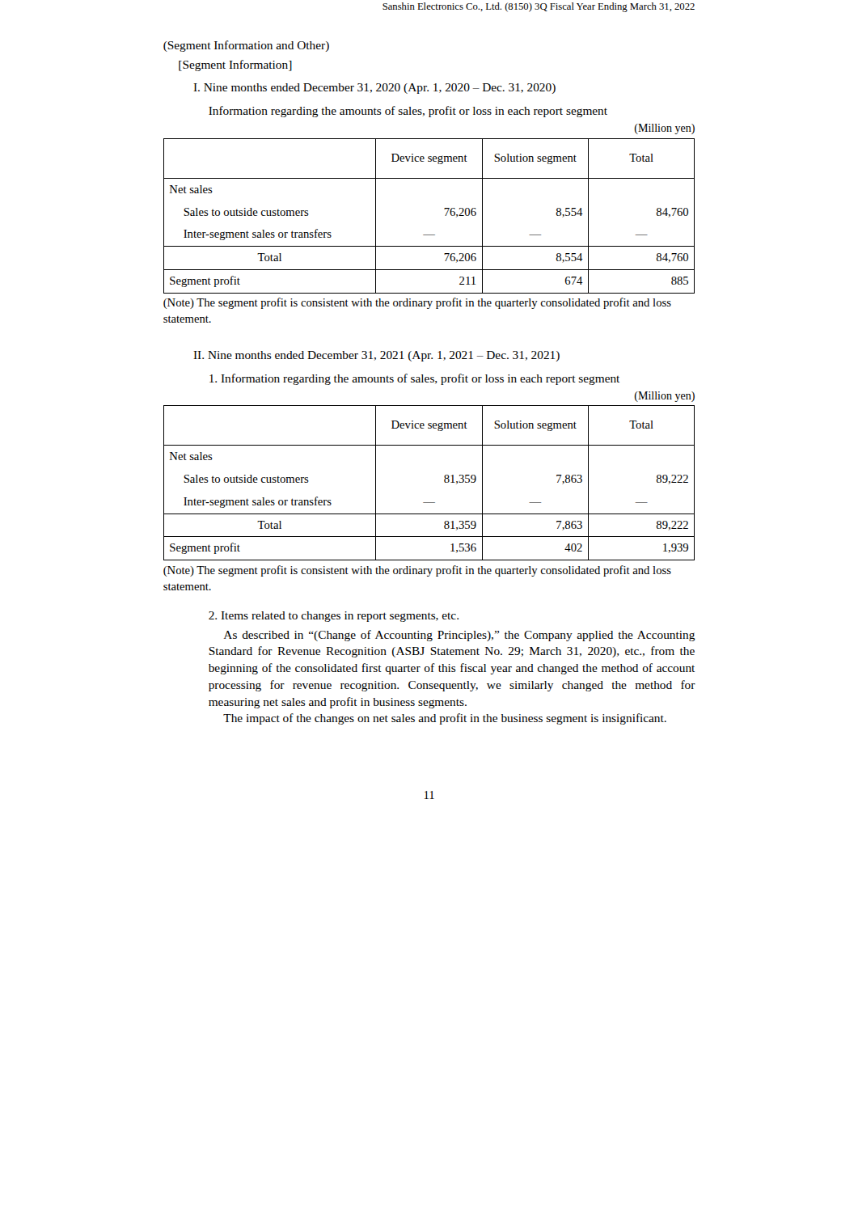Sanshin Electronics Co., Ltd. (8150) 3Q Fiscal Year Ending March 31, 2022
(Segment Information and Other)
[Segment Information]
I. Nine months ended December 31, 2020 (Apr. 1, 2020 – Dec. 31, 2020)
Information regarding the amounts of sales, profit or loss in each report segment
(Million yen)
| | Device segment | Solution segment | Total |
| --- | --- | --- | --- |
| Net sales | | | |
| Sales to outside customers | 76,206 | 8,554 | 84,760 |
| Inter-segment sales or transfers | — | — | — |
| Total | 76,206 | 8,554 | 84,760 |
| Segment profit | 211 | 674 | 885 |
(Note) The segment profit is consistent with the ordinary profit in the quarterly consolidated profit and loss statement.
II. Nine months ended December 31, 2021 (Apr. 1, 2021 – Dec. 31, 2021)
1. Information regarding the amounts of sales, profit or loss in each report segment
(Million yen)
| | Device segment | Solution segment | Total |
| --- | --- | --- | --- |
| Net sales | | | |
| Sales to outside customers | 81,359 | 7,863 | 89,222 |
| Inter-segment sales or transfers | — | — | — |
| Total | 81,359 | 7,863 | 89,222 |
| Segment profit | 1,536 | 402 | 1,939 |
(Note) The segment profit is consistent with the ordinary profit in the quarterly consolidated profit and loss statement.
2. Items related to changes in report segments, etc.
As described in “(Change of Accounting Principles),” the Company applied the Accounting Standard for Revenue Recognition (ASBJ Statement No. 29; March 31, 2020), etc., from the beginning of the consolidated first quarter of this fiscal year and changed the method of account processing for revenue recognition. Consequently, we similarly changed the method for measuring net sales and profit in business segments.
The impact of the changes on net sales and profit in the business segment is insignificant.
11